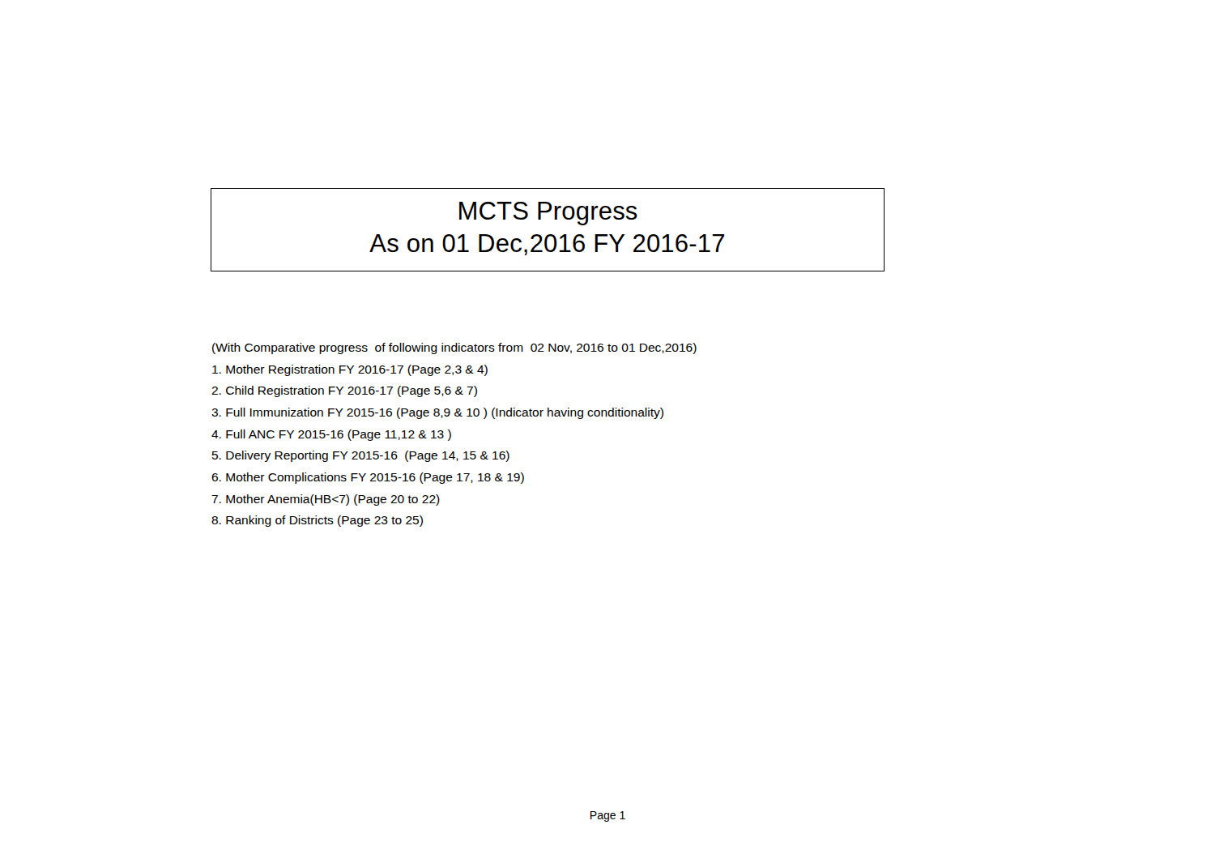MCTS Progress
As on 01 Dec,2016 FY 2016-17
(With Comparative progress of following indicators from 02 Nov, 2016 to 01 Dec,2016)
1. Mother Registration FY 2016-17 (Page 2,3 & 4)
2. Child Registration FY 2016-17 (Page 5,6 & 7)
3. Full Immunization FY 2015-16 (Page 8,9 & 10 ) (Indicator having conditionality)
4. Full ANC FY 2015-16 (Page 11,12 & 13 )
5. Delivery Reporting FY 2015-16 (Page 14, 15 & 16)
6. Mother Complications FY 2015-16 (Page 17, 18 & 19)
7. Mother Anemia(HB<7) (Page 20 to 22)
8. Ranking of Districts (Page 23 to 25)
Page 1